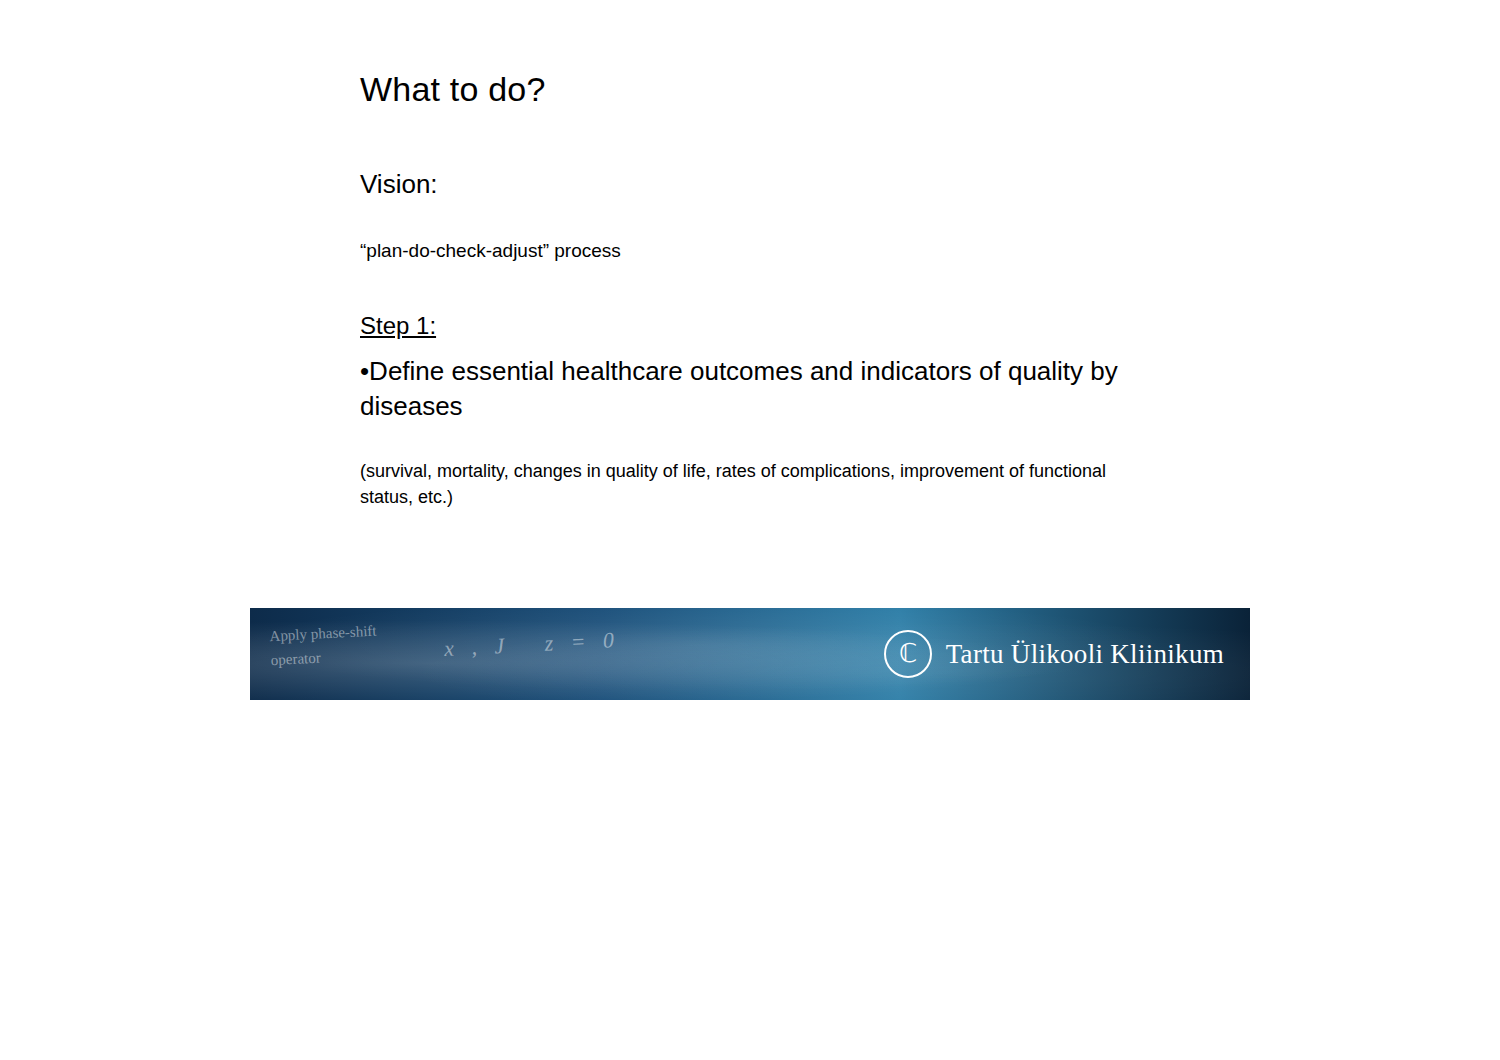What to do?
Vision:
“plan-do-check-adjust” process
Step 1:
•Define essential healthcare outcomes and indicators of quality by diseases
(survival, mortality, changes in quality of life, rates of complications, improvement of functional status, etc.)
Apply phase-shift
operator x , J z = 0
ℂ
Tartu Ülikooli Kliinikum